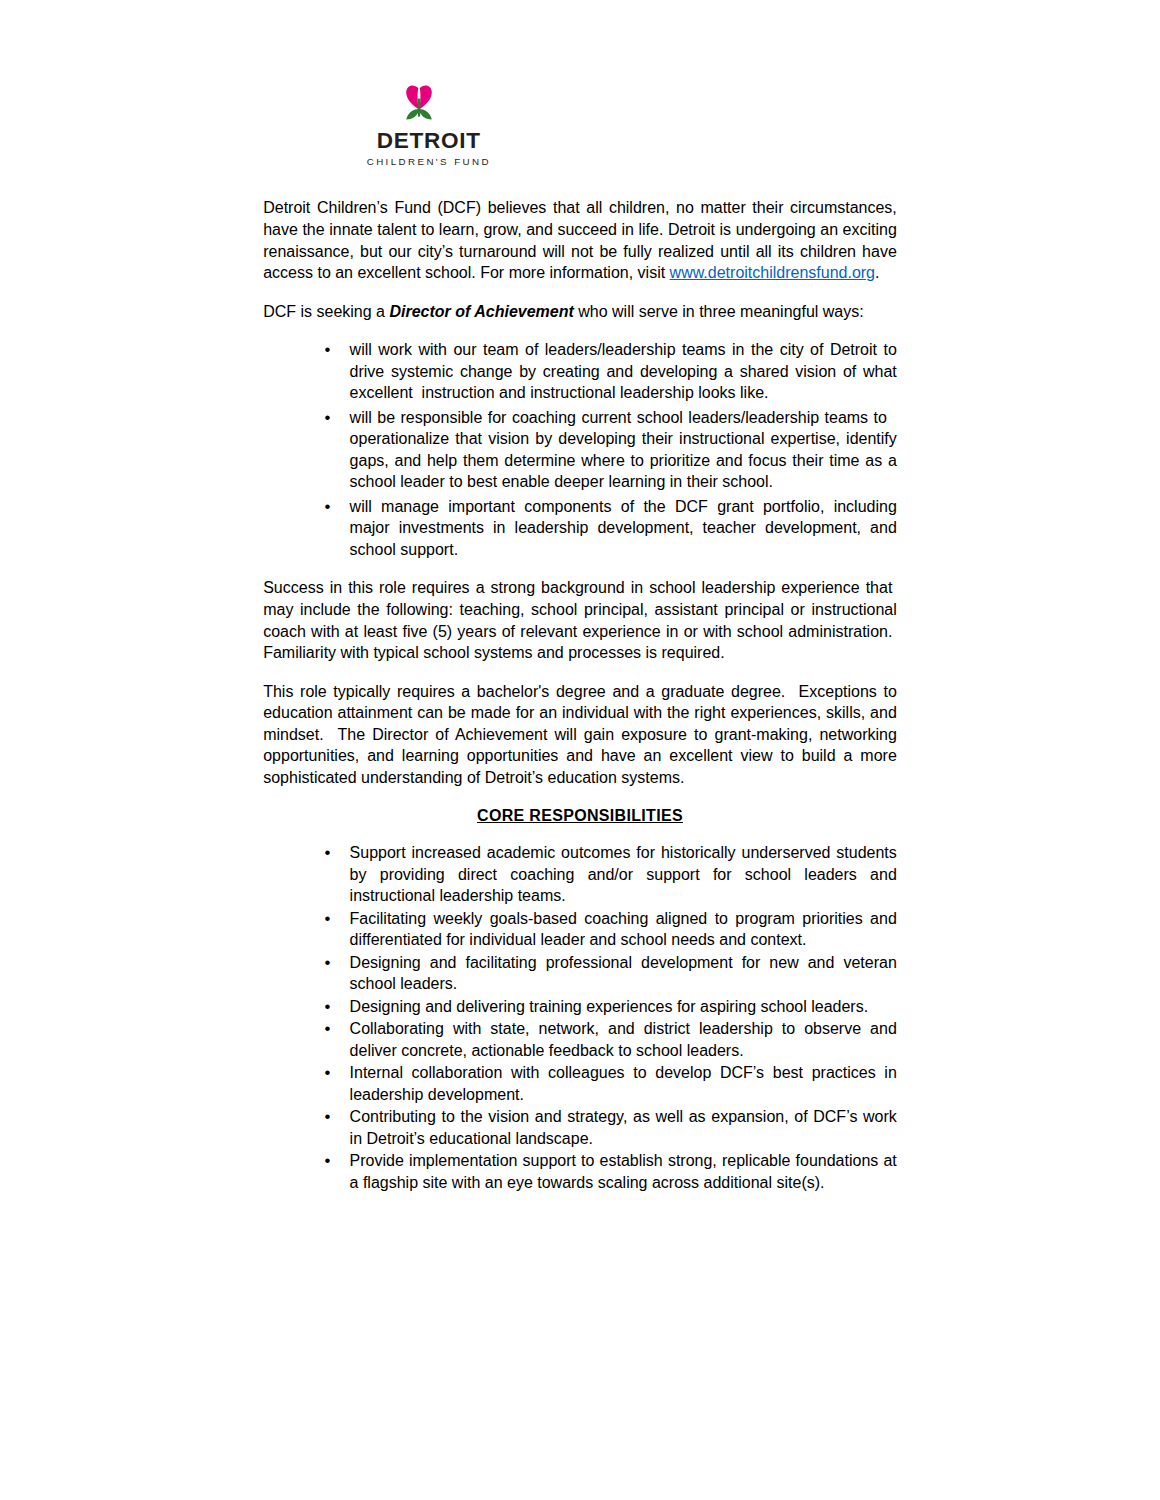Detroit Children's Fund DETROIT CHILDREN'S FUND
Detroit Children’s Fund (DCF) believes that all children, no matter their circumstances, have the innate talent to learn, grow, and succeed in life. Detroit is undergoing an exciting renaissance, but our city’s turnaround will not be fully realized until all its children have access to an excellent school. For more information, visit www.detroitchildrensfund.org.
DCF is seeking a Director of Achievement who will serve in three meaningful ways:
will work with our team of leaders/leadership teams in the city of Detroit to drive systemic change by creating and developing a shared vision of what excellent instruction and instructional leadership looks like.
will be responsible for coaching current school leaders/leadership teams to operationalize that vision by developing their instructional expertise, identify gaps, and help them determine where to prioritize and focus their time as a school leader to best enable deeper learning in their school.
will manage important components of the DCF grant portfolio, including major investments in leadership development, teacher development, and school support.
Success in this role requires a strong background in school leadership experience that may include the following: teaching, school principal, assistant principal or instructional coach with at least five (5) years of relevant experience in or with school administration. Familiarity with typical school systems and processes is required.
This role typically requires a bachelor's degree and a graduate degree. Exceptions to education attainment can be made for an individual with the right experiences, skills, and mindset. The Director of Achievement will gain exposure to grant-making, networking opportunities, and learning opportunities and have an excellent view to build a more sophisticated understanding of Detroit’s education systems.
CORE RESPONSIBILITIES
Support increased academic outcomes for historically underserved students by providing direct coaching and/or support for school leaders and instructional leadership teams.
Facilitating weekly goals-based coaching aligned to program priorities and differentiated for individual leader and school needs and context.
Designing and facilitating professional development for new and veteran school leaders.
Designing and delivering training experiences for aspiring school leaders.
Collaborating with state, network, and district leadership to observe and deliver concrete, actionable feedback to school leaders.
Internal collaboration with colleagues to develop DCF’s best practices in leadership development.
Contributing to the vision and strategy, as well as expansion, of DCF’s work in Detroit’s educational landscape.
Provide implementation support to establish strong, replicable foundations at a flagship site with an eye towards scaling across additional site(s).